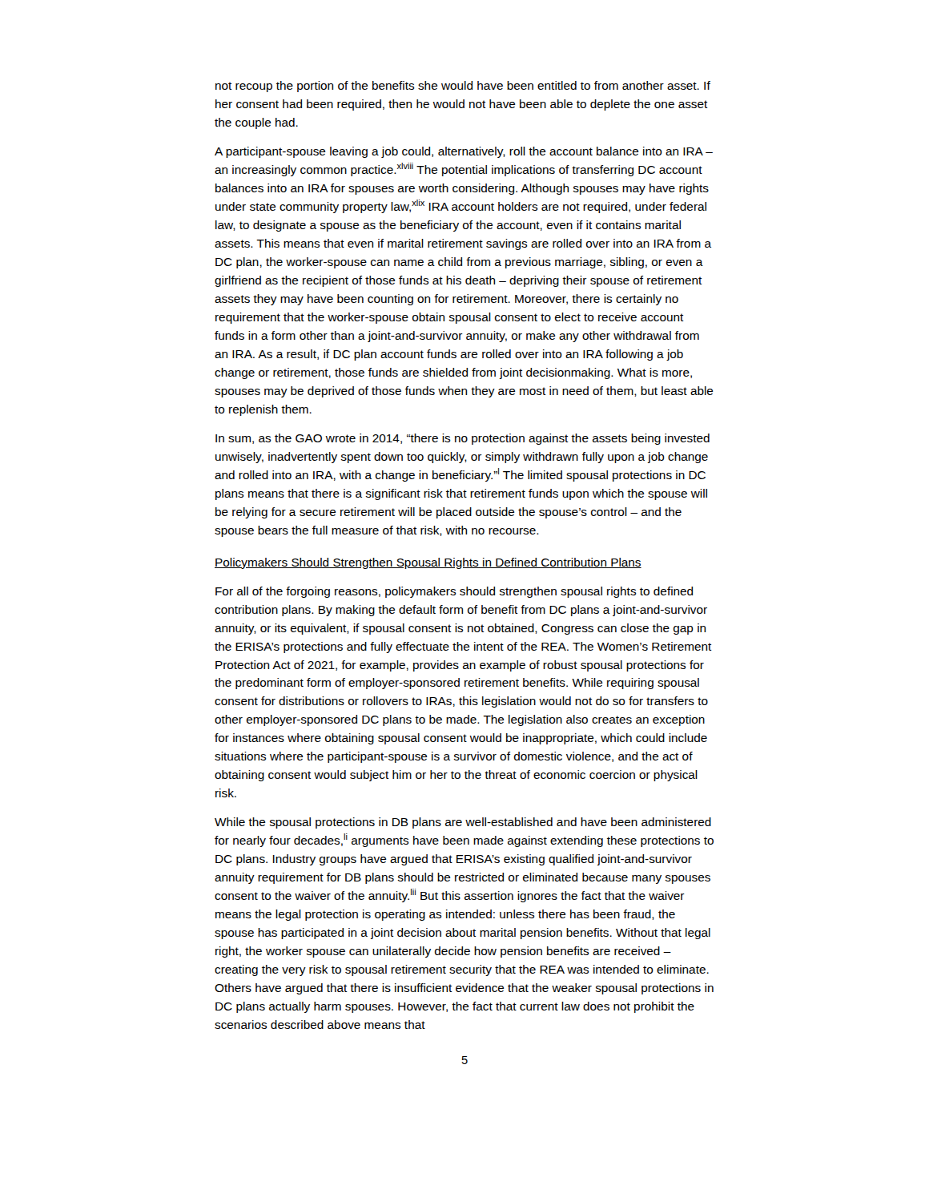not recoup the portion of the benefits she would have been entitled to from another asset. If her consent had been required, then he would not have been able to deplete the one asset the couple had.
A participant-spouse leaving a job could, alternatively, roll the account balance into an IRA – an increasingly common practice.xlviii The potential implications of transferring DC account balances into an IRA for spouses are worth considering. Although spouses may have rights under state community property law,xlix IRA account holders are not required, under federal law, to designate a spouse as the beneficiary of the account, even if it contains marital assets. This means that even if marital retirement savings are rolled over into an IRA from a DC plan, the worker-spouse can name a child from a previous marriage, sibling, or even a girlfriend as the recipient of those funds at his death – depriving their spouse of retirement assets they may have been counting on for retirement. Moreover, there is certainly no requirement that the worker-spouse obtain spousal consent to elect to receive account funds in a form other than a joint-and-survivor annuity, or make any other withdrawal from an IRA. As a result, if DC plan account funds are rolled over into an IRA following a job change or retirement, those funds are shielded from joint decisionmaking. What is more, spouses may be deprived of those funds when they are most in need of them, but least able to replenish them.
In sum, as the GAO wrote in 2014, “there is no protection against the assets being invested unwisely, inadvertently spent down too quickly, or simply withdrawn fully upon a job change and rolled into an IRA, with a change in beneficiary.”l The limited spousal protections in DC plans means that there is a significant risk that retirement funds upon which the spouse will be relying for a secure retirement will be placed outside the spouse’s control – and the spouse bears the full measure of that risk, with no recourse.
Policymakers Should Strengthen Spousal Rights in Defined Contribution Plans
For all of the forgoing reasons, policymakers should strengthen spousal rights to defined contribution plans. By making the default form of benefit from DC plans a joint-and-survivor annuity, or its equivalent, if spousal consent is not obtained, Congress can close the gap in the ERISA’s protections and fully effectuate the intent of the REA. The Women’s Retirement Protection Act of 2021, for example, provides an example of robust spousal protections for the predominant form of employer-sponsored retirement benefits. While requiring spousal consent for distributions or rollovers to IRAs, this legislation would not do so for transfers to other employer-sponsored DC plans to be made. The legislation also creates an exception for instances where obtaining spousal consent would be inappropriate, which could include situations where the participant-spouse is a survivor of domestic violence, and the act of obtaining consent would subject him or her to the threat of economic coercion or physical risk.
While the spousal protections in DB plans are well-established and have been administered for nearly four decades,li arguments have been made against extending these protections to DC plans. Industry groups have argued that ERISA’s existing qualified joint-and-survivor annuity requirement for DB plans should be restricted or eliminated because many spouses consent to the waiver of the annuity.lii But this assertion ignores the fact that the waiver means the legal protection is operating as intended: unless there has been fraud, the spouse has participated in a joint decision about marital pension benefits. Without that legal right, the worker spouse can unilaterally decide how pension benefits are received – creating the very risk to spousal retirement security that the REA was intended to eliminate. Others have argued that there is insufficient evidence that the weaker spousal protections in DC plans actually harm spouses. However, the fact that current law does not prohibit the scenarios described above means that
5